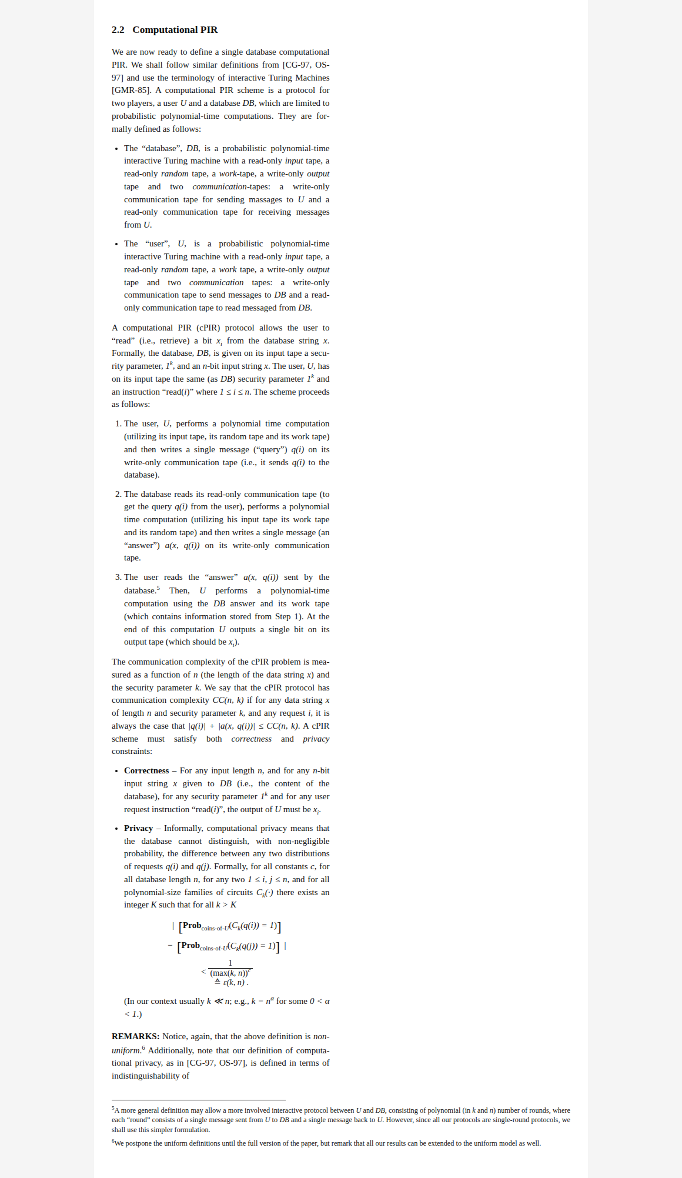2.2 Computational PIR
We are now ready to define a single database computational PIR. We shall follow similar definitions from [CG-97, OS-97] and use the terminology of interactive Turing Machines [GMR-85]. A computational PIR scheme is a protocol for two players, a user U and a database DB, which are limited to probabilistic polynomial-time computations. They are formally defined as follows:
The “database”, DB, is a probabilistic polynomial-time interactive Turing machine with a read-only input tape, a read-only random tape, a work-tape, a write-only output tape and two communication-tapes: a write-only communication tape for sending massages to U and a read-only communication tape for receiving messages from U.
The “user”, U, is a probabilistic polynomial-time interactive Turing machine with a read-only input tape, a read-only random tape, a work tape, a write-only output tape and two communication tapes: a write-only communication tape to send messages to DB and a read-only communication tape to read messaged from DB.
A computational PIR (cPIR) protocol allows the user to “read” (i.e., retrieve) a bit xi from the database string x. Formally, the database, DB, is given on its input tape a security parameter, 1k, and an n-bit input string x. The user, U, has on its input tape the same (as DB) security parameter 1k and an instruction “read(i)” where 1 ≤ i ≤ n. The scheme proceeds as follows:
The user, U, performs a polynomial time computation (utilizing its input tape, its random tape and its work tape) and then writes a single message (“query”) q(i) on its write-only communication tape (i.e., it sends q(i) to the database).
The database reads its read-only communication tape (to get the query q(i) from the user), performs a polynomial time computation (utilizing his input tape its work tape and its random tape) and then writes a single message (an “answer”) a(x, q(i)) on its write-only communication tape.
The user reads the “answer” a(x, q(i)) sent by the database.5 Then, U performs a polynomial-time computation using the DB answer and its work tape (which contains information stored from Step 1). At the end of this computation U outputs a single bit on its output tape (which should be xi).
The communication complexity of the cPIR problem is measured as a function of n (the length of the data string x) and the security parameter k. We say that the cPIR protocol has communication complexity CC(n, k) if for any data string x of length n and security parameter k, and any request i, it is always the case that |q(i)| + |a(x, q(i))| ≤ CC(n, k). A cPIR scheme must satisfy both correctness and privacy constraints:
Correctness – For any input length n, and for any n-bit input string x given to DB (i.e., the content of the database), for any security parameter 1k and for any user request instruction “read(i)”, the output of U must be xi.
Privacy – Informally, computational privacy means that the database cannot distinguish, with non-negligible probability, the difference between any two distributions of requests q(i) and q(j). Formally, for all constants c, for all database length n, for any two 1 ≤ i, j ≤ n, and for all polynomial-size families of circuits Ck(·) there exists an integer K such that for all k > K
| [Probcoins-of-U(Ck(q(i)) = 1)] − [Probcoins-of-U(Ck(q(j)) = 1)] | < 1(max(k, n))c ≙ ε(k, n) .
(In our context usually k ≪ n; e.g., k = nα for some 0 < α < 1.)
REMARKS: Notice, again, that the above definition is non-uniform.6 Additionally, note that our definition of computational privacy, as in [CG-97, OS-97], is defined in terms of indistinguishability of
5 A more general definition may allow a more involved interactive protocol between U and DB, consisting of polynomial (in k and n) number of rounds, where each “round” consists of a single message sent from U to DB and a single message back to U. However, since all our protocols are single-round protocols, we shall use this simpler formulation.
6 We postpone the uniform definitions until the full version of the paper, but remark that all our results can be extended to the uniform model as well.